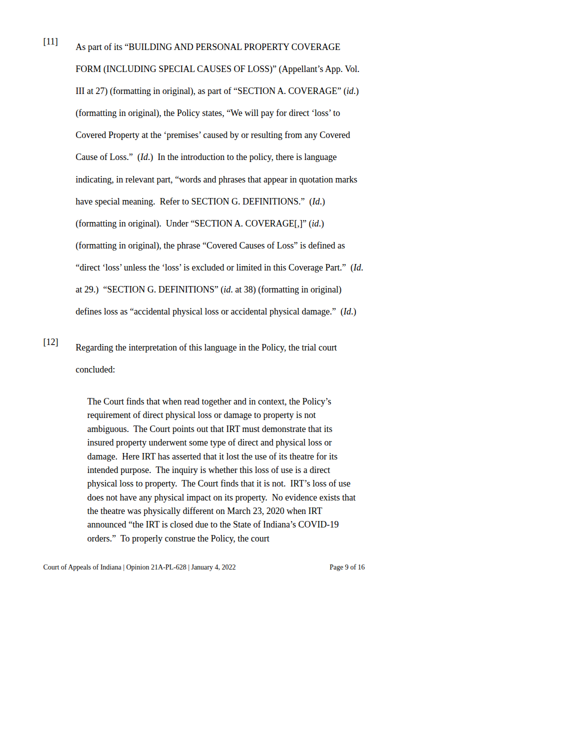[11]
As part of its “BUILDING AND PERSONAL PROPERTY COVERAGE FORM (INCLUDING SPECIAL CAUSES OF LOSS)” (Appellant’s App. Vol. III at 27) (formatting in original), as part of “SECTION A. COVERAGE” (id.) (formatting in original), the Policy states, “We will pay for direct ‘loss’ to Covered Property at the ‘premises’ caused by or resulting from any Covered Cause of Loss.” (Id.) In the introduction to the policy, there is language indicating, in relevant part, “words and phrases that appear in quotation marks have special meaning. Refer to SECTION G. DEFINITIONS.” (Id.) (formatting in original). Under “SECTION A. COVERAGE[,]” (id.) (formatting in original), the phrase “Covered Causes of Loss” is defined as “direct ‘loss’ unless the ‘loss’ is excluded or limited in this Coverage Part.” (Id. at 29.) “SECTION G. DEFINITIONS” (id. at 38) (formatting in original) defines loss as “accidental physical loss or accidental physical damage.” (Id.)
[12]
Regarding the interpretation of this language in the Policy, the trial court concluded:
The Court finds that when read together and in context, the Policy’s requirement of direct physical loss or damage to property is not ambiguous. The Court points out that IRT must demonstrate that its insured property underwent some type of direct and physical loss or damage. Here IRT has asserted that it lost the use of its theatre for its intended purpose. The inquiry is whether this loss of use is a direct physical loss to property. The Court finds that it is not. IRT’s loss of use does not have any physical impact on its property. No evidence exists that the theatre was physically different on March 23, 2020 when IRT announced “the IRT is closed due to the State of Indiana’s COVID-19 orders.” To properly construe the Policy, the court
Court of Appeals of Indiana | Opinion 21A-PL-628 | January 4, 2022
Page 9 of 16